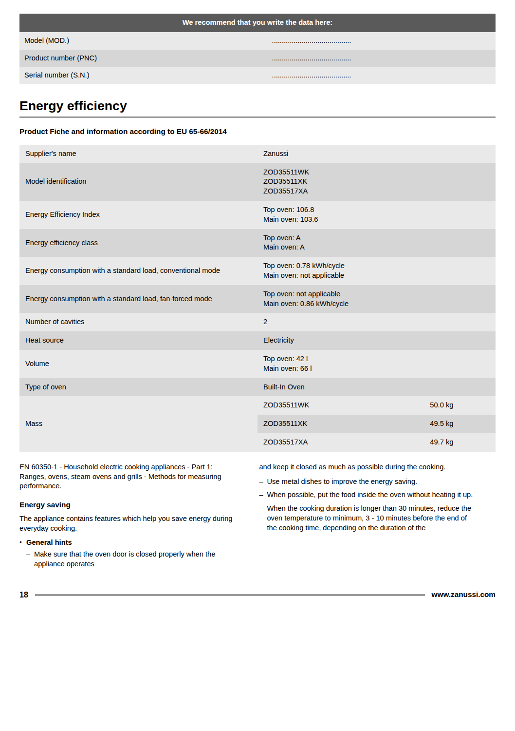| We recommend that you write the data here: |
| --- |
| Model (MOD.) | ........................................ |
| Product number (PNC) | ........................................ |
| Serial number (S.N.) | ........................................ |
Energy efficiency
Product Fiche and information according to EU 65-66/2014
| Supplier's name | Zanussi |
| Model identification | ZOD35511WK ZOD35511XK ZOD35517XA |
| Energy Efficiency Index | Top oven: 106.8 Main oven: 103.6 |
| Energy efficiency class | Top oven: A Main oven: A |
| Energy consumption with a standard load, conventional mode | Top oven: 0.78 kWh/cycle Main oven: not applicable |
| Energy consumption with a standard load, fan-forced mode | Top oven: not applicable Main oven: 0.86 kWh/cycle |
| Number of cavities | 2 |
| Heat source | Electricity |
| Volume | Top oven: 42 l Main oven: 66 l |
| Type of oven | Built-In Oven |
| Mass | ZOD35511WK | 50.0 kg |
| ZOD35511XK | 49.5 kg |
| ZOD35517XA | 49.7 kg |
EN 60350-1 - Household electric cooking appliances - Part 1: Ranges, ovens, steam ovens and grills - Methods for measuring performance.
Energy saving
The appliance contains features which help you save energy during everyday cooking.
General hints
Make sure that the oven door is closed properly when the appliance operates
and keep it closed as much as possible during the cooking.
Use metal dishes to improve the energy saving.
When possible, put the food inside the oven without heating it up.
When the cooking duration is longer than 30 minutes, reduce the oven temperature to minimum, 3 - 10 minutes before the end of the cooking time, depending on the duration of the
18 www.zanussi.com